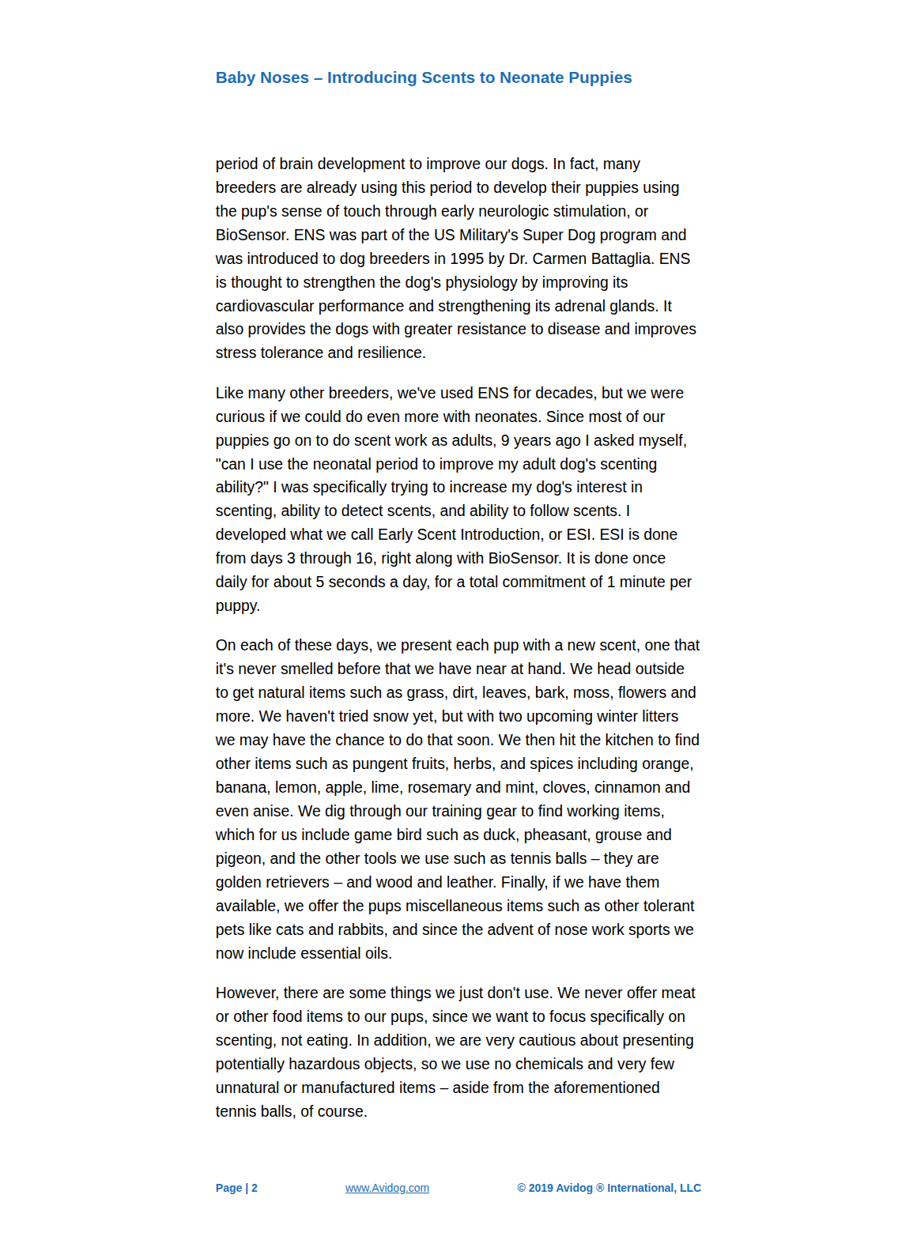Baby Noses – Introducing Scents to Neonate Puppies
period of brain development to improve our dogs. In fact, many breeders are already using this period to develop their puppies using the pup's sense of touch through early neurologic stimulation, or BioSensor. ENS was part of the US Military's Super Dog program and was introduced to dog breeders in 1995 by Dr. Carmen Battaglia. ENS is thought to strengthen the dog's physiology by improving its cardiovascular performance and strengthening its adrenal glands. It also provides the dogs with greater resistance to disease and improves stress tolerance and resilience.
Like many other breeders, we've used ENS for decades, but we were curious if we could do even more with neonates. Since most of our puppies go on to do scent work as adults, 9 years ago I asked myself, "can I use the neonatal period to improve my adult dog's scenting ability?" I was specifically trying to increase my dog's interest in scenting, ability to detect scents, and ability to follow scents. I developed what we call Early Scent Introduction, or ESI. ESI is done from days 3 through 16, right along with BioSensor. It is done once daily for about 5 seconds a day, for a total commitment of 1 minute per puppy.
On each of these days, we present each pup with a new scent, one that it's never smelled before that we have near at hand. We head outside to get natural items such as grass, dirt, leaves, bark, moss, flowers and more. We haven't tried snow yet, but with two upcoming winter litters we may have the chance to do that soon. We then hit the kitchen to find other items such as pungent fruits, herbs, and spices including orange, banana, lemon, apple, lime, rosemary and mint, cloves, cinnamon and even anise. We dig through our training gear to find working items, which for us include game bird such as duck, pheasant, grouse and pigeon, and the other tools we use such as tennis balls – they are golden retrievers – and wood and leather. Finally, if we have them available, we offer the pups miscellaneous items such as other tolerant pets like cats and rabbits, and since the advent of nose work sports we now include essential oils.
However, there are some things we just don't use. We never offer meat or other food items to our pups, since we want to focus specifically on scenting, not eating. In addition, we are very cautious about presenting potentially hazardous objects, so we use no chemicals and very few unnatural or manufactured items – aside from the aforementioned tennis balls, of course.
Page | 2
www.Avidog.com
© 2019 Avidog ® International, LLC